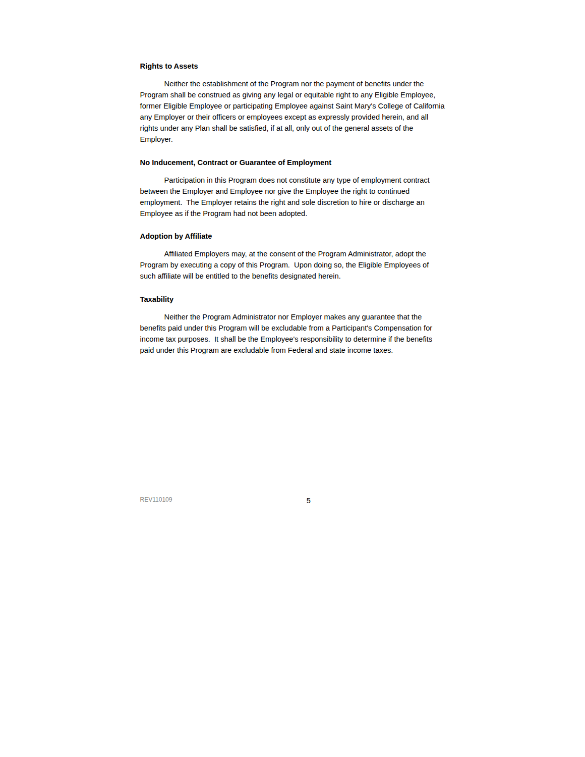Rights to Assets
Neither the establishment of the Program nor the payment of benefits under the Program shall be construed as giving any legal or equitable right to any Eligible Employee, former Eligible Employee or participating Employee against Saint Mary's College of California any Employer or their officers or employees except as expressly provided herein, and all rights under any Plan shall be satisfied, if at all, only out of the general assets of the Employer.
No Inducement, Contract or Guarantee of Employment
Participation in this Program does not constitute any type of employment contract between the Employer and Employee nor give the Employee the right to continued employment. The Employer retains the right and sole discretion to hire or discharge an Employee as if the Program had not been adopted.
Adoption by Affiliate
Affiliated Employers may, at the consent of the Program Administrator, adopt the Program by executing a copy of this Program. Upon doing so, the Eligible Employees of such affiliate will be entitled to the benefits designated herein.
Taxability
Neither the Program Administrator nor Employer makes any guarantee that the benefits paid under this Program will be excludable from a Participant's Compensation for income tax purposes. It shall be the Employee's responsibility to determine if the benefits paid under this Program are excludable from Federal and state income taxes.
REV110109
5